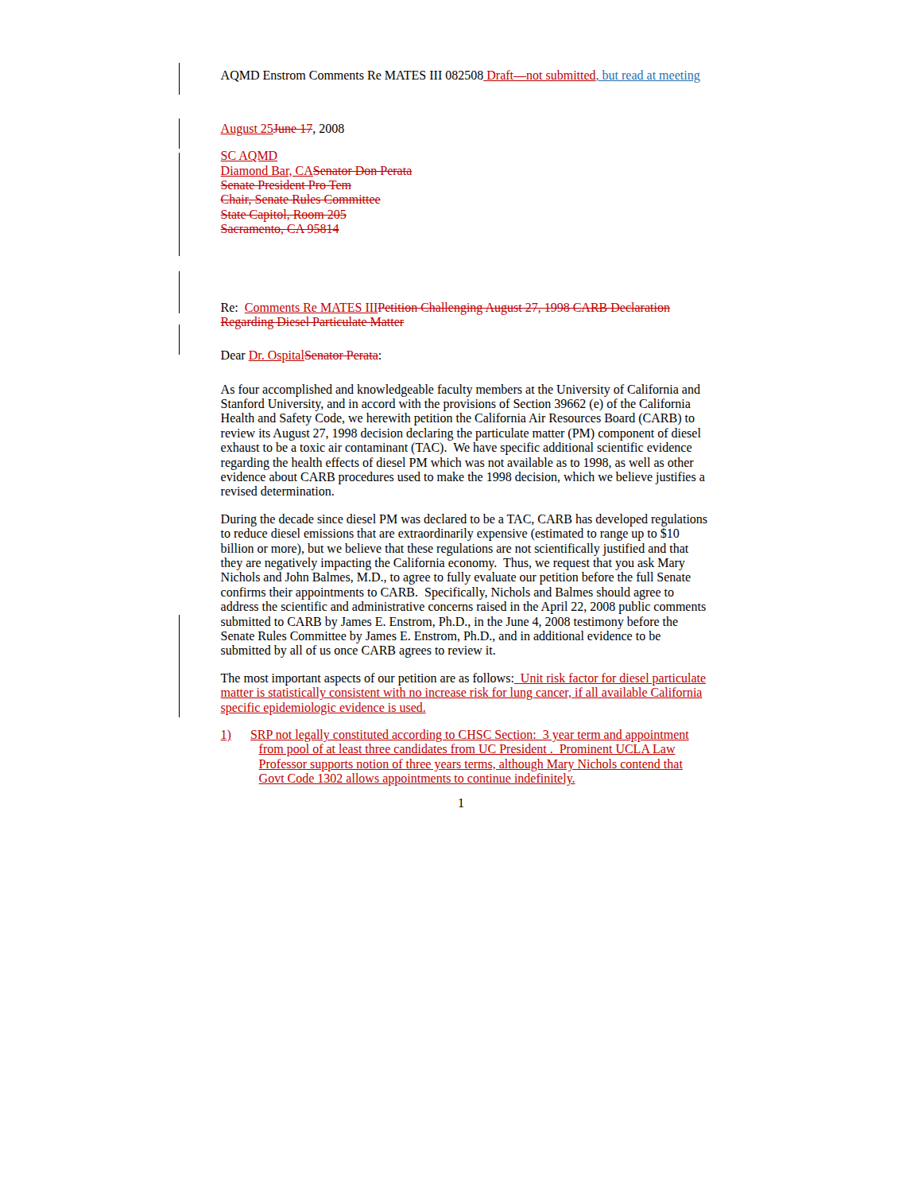AQMD Enstrom Comments Re MATES III 082508 Draft—not submitted, but read at meeting
August 25 June 17, 2008
SC AQMD
Diamond Bar, CA Senator Don Perata
Senate President Pro Tem
Chair, Senate Rules Committee
State Capitol, Room 205
Sacramento, CA 95814
Re: Comments Re MATES III Petition Challenging August 27, 1998 CARB Declaration Regarding Diesel Particulate Matter
Dear Dr. Ospital Senator Perata:
As four accomplished and knowledgeable faculty members at the University of California and Stanford University, and in accord with the provisions of Section 39662 (e) of the California Health and Safety Code, we herewith petition the California Air Resources Board (CARB) to review its August 27, 1998 decision declaring the particulate matter (PM) component of diesel exhaust to be a toxic air contaminant (TAC). We have specific additional scientific evidence regarding the health effects of diesel PM which was not available as to 1998, as well as other evidence about CARB procedures used to make the 1998 decision, which we believe justifies a revised determination.
During the decade since diesel PM was declared to be a TAC, CARB has developed regulations to reduce diesel emissions that are extraordinarily expensive (estimated to range up to $10 billion or more), but we believe that these regulations are not scientifically justified and that they are negatively impacting the California economy. Thus, we request that you ask Mary Nichols and John Balmes, M.D., to agree to fully evaluate our petition before the full Senate confirms their appointments to CARB. Specifically, Nichols and Balmes should agree to address the scientific and administrative concerns raised in the April 22, 2008 public comments submitted to CARB by James E. Enstrom, Ph.D., in the June 4, 2008 testimony before the Senate Rules Committee by James E. Enstrom, Ph.D., and in additional evidence to be submitted by all of us once CARB agrees to review it.
The most important aspects of our petition are as follows: Unit risk factor for diesel particulate matter is statistically consistent with no increase risk for lung cancer, if all available California specific epidemiologic evidence is used.
1) SRP not legally constituted according to CHSC Section: 3 year term and appointment from pool of at least three candidates from UC President . Prominent UCLA Law Professor supports notion of three years terms, although Mary Nichols contend that Govt Code 1302 allows appointments to continue indefinitely.
1